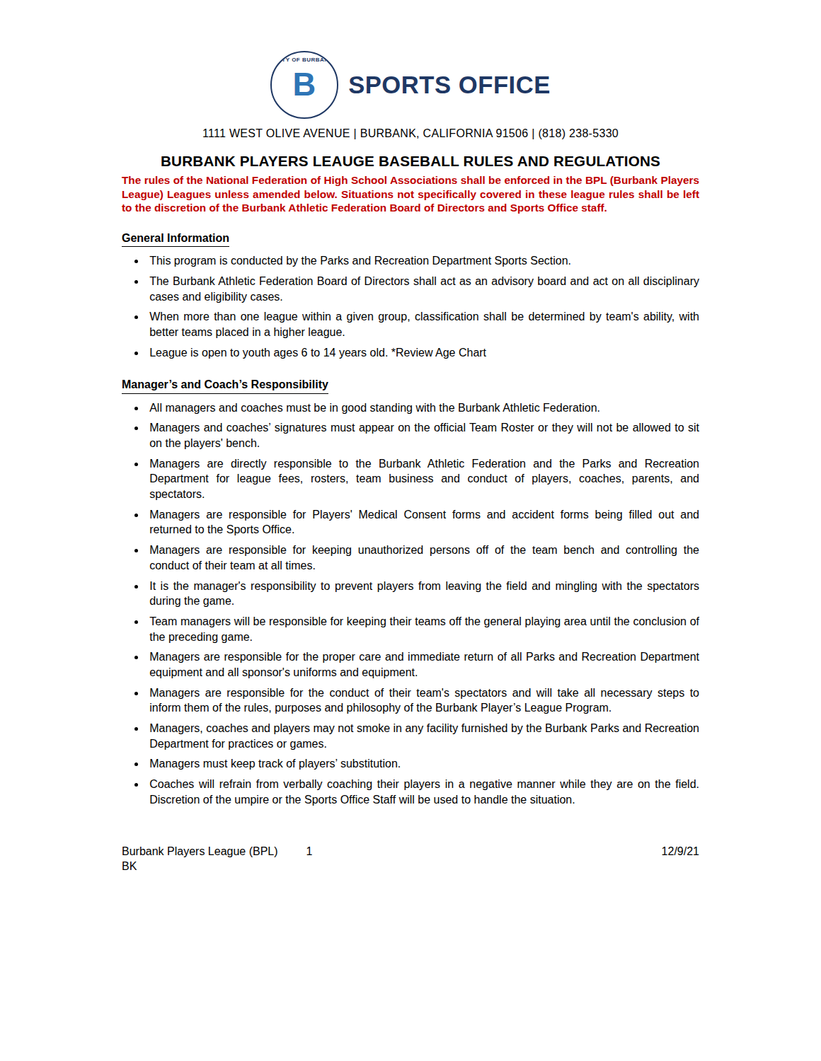City of Burbank
B
SPORTS OFFICE
1111 WEST OLIVE AVENUE | BURBANK, CALIFORNIA 91506 | (818) 238-5330
BURBANK PLAYERS LEAUGE BASEBALL RULES AND REGULATIONS
The rules of the National Federation of High School Associations shall be enforced in the BPL (Burbank Players League) Leagues unless amended below. Situations not specifically covered in these league rules shall be left to the discretion of the Burbank Athletic Federation Board of Directors and Sports Office staff.
General Information
This program is conducted by the Parks and Recreation Department Sports Section.
The Burbank Athletic Federation Board of Directors shall act as an advisory board and act on all disciplinary cases and eligibility cases.
When more than one league within a given group, classification shall be determined by team's ability, with better teams placed in a higher league.
League is open to youth ages 6 to 14 years old. *Review Age Chart
Manager’s and Coach’s Responsibility
All managers and coaches must be in good standing with the Burbank Athletic Federation.
Managers and coaches’ signatures must appear on the official Team Roster or they will not be allowed to sit on the players' bench.
Managers are directly responsible to the Burbank Athletic Federation and the Parks and Recreation Department for league fees, rosters, team business and conduct of players, coaches, parents, and spectators.
Managers are responsible for Players' Medical Consent forms and accident forms being filled out and returned to the Sports Office.
Managers are responsible for keeping unauthorized persons off of the team bench and controlling the conduct of their team at all times.
It is the manager's responsibility to prevent players from leaving the field and mingling with the spectators during the game.
Team managers will be responsible for keeping their teams off the general playing area until the conclusion of the preceding game.
Managers are responsible for the proper care and immediate return of all Parks and Recreation Department equipment and all sponsor's uniforms and equipment.
Managers are responsible for the conduct of their team's spectators and will take all necessary steps to inform them of the rules, purposes and philosophy of the Burbank Player’s League Program.
Managers, coaches and players may not smoke in any facility furnished by the Burbank Parks and Recreation Department for practices or games.
Managers must keep track of players’ substitution.
Coaches will refrain from verbally coaching their players in a negative manner while they are on the field. Discretion of the umpire or the Sports Office Staff will be used to handle the situation.
Burbank Players League (BPL) BK
1
12/9/21